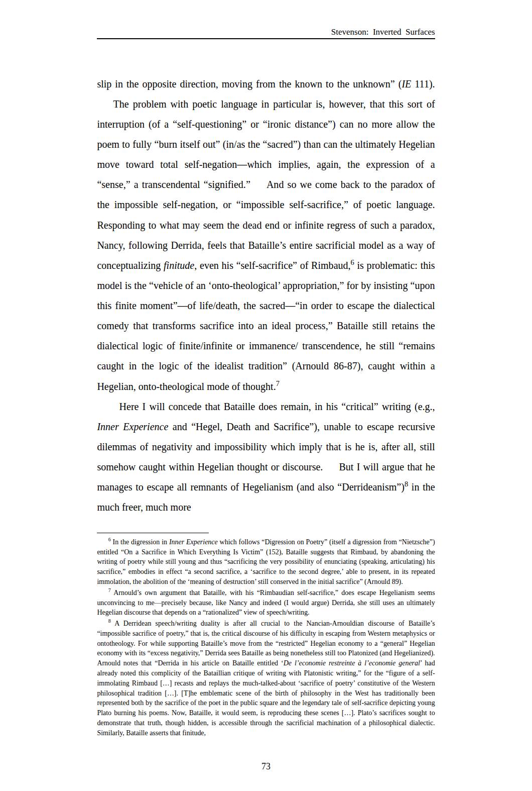Stevenson: Inverted Surfaces
slip in the opposite direction, moving from the known to the unknown” (IE 111). The problem with poetic language in particular is, however, that this sort of interruption (of a “self-questioning” or “ironic distance”) can no more allow the poem to fully “burn itself out” (in/as the “sacred”) than can the ultimately Hegelian move toward total self-negation—which implies, again, the expression of a “sense,” a transcendental “signified.” And so we come back to the paradox of the impossible self-negation, or “impossible self-sacrifice,” of poetic language. Responding to what may seem the dead end or infinite regress of such a paradox, Nancy, following Derrida, feels that Bataille’s entire sacrificial model as a way of conceptualizing finitude, even his “self-sacrifice” of Rimbaud,6 is problematic: this model is the “vehicle of an ‘onto-theological’ appropriation,” for by insisting “upon this finite moment”—of life/death, the sacred—“in order to escape the dialectical comedy that transforms sacrifice into an ideal process,” Bataille still retains the dialectical logic of finite/infinite or immanence/ transcendence, he still “remains caught in the logic of the idealist tradition” (Arnould 86-87), caught within a Hegelian, onto-theological mode of thought.7
Here I will concede that Bataille does remain, in his “critical” writing (e.g., Inner Experience and “Hegel, Death and Sacrifice”), unable to escape recursive dilemmas of negativity and impossibility which imply that is he is, after all, still somehow caught within Hegelian thought or discourse. But I will argue that he manages to escape all remnants of Hegelianism (and also “Derrideanism”)8 in the much freer, much more
6 In the digression in Inner Experience which follows “Digression on Poetry” (itself a digression from “Nietzsche”) entitled “On a Sacrifice in Which Everything Is Victim” (152), Bataille suggests that Rimbaud, by abandoning the writing of poetry while still young and thus “sacrificing the very possibility of enunciating (speaking, articulating) his sacrifice,” embodies in effect “a second sacrifice, a ‘sacrifice to the second degree,’ able to present, in its repeated immolation, the abolition of the ‘meaning of destruction’ still conserved in the initial sacrifice” (Arnould 89).
7 Arnould’s own argument that Bataille, with his “Rimbaudian self-sacrifice,” does escape Hegelianism seems unconvincing to me—precisely because, like Nancy and indeed (I would argue) Derrida, she still uses an ultimately Hegelian discourse that depends on a “rationalized” view of speech/writing.
8 A Derridean speech/writing duality is after all crucial to the Nancian-Arnouldian discourse of Bataille’s “impossible sacrifice of poetry,” that is, the critical discourse of his difficulty in escaping from Western metaphysics or ontotheology. For while supporting Bataille’s move from the “restricted” Hegelian economy to a “general” Hegelian economy with its “excess negativity,” Derrida sees Bataille as being nonetheless still too Platonized (and Hegelianized). Arnould notes that “Derrida in his article on Bataille entitled ‘De l’economie restreinte à l’economie general’ had already noted this complicity of the Bataillian critique of writing with Platonistic writing,” for the “figure of a self-immolating Rimbaud […] recasts and replays the much-talked-about ‘sacrifice of poetry’ constitutive of the Western philosophical tradition […]. [T]he emblematic scene of the birth of philosophy in the West has traditionally been represented both by the sacrifice of the poet in the public square and the legendary tale of self-sacrifice depicting young Plato burning his poems. Now, Bataille, it would seem, is reproducing these scenes […]. Plato’s sacrifices sought to demonstrate that truth, though hidden, is accessible through the sacrificial machination of a philosophical dialectic. Similarly, Bataille asserts that finitude,
73